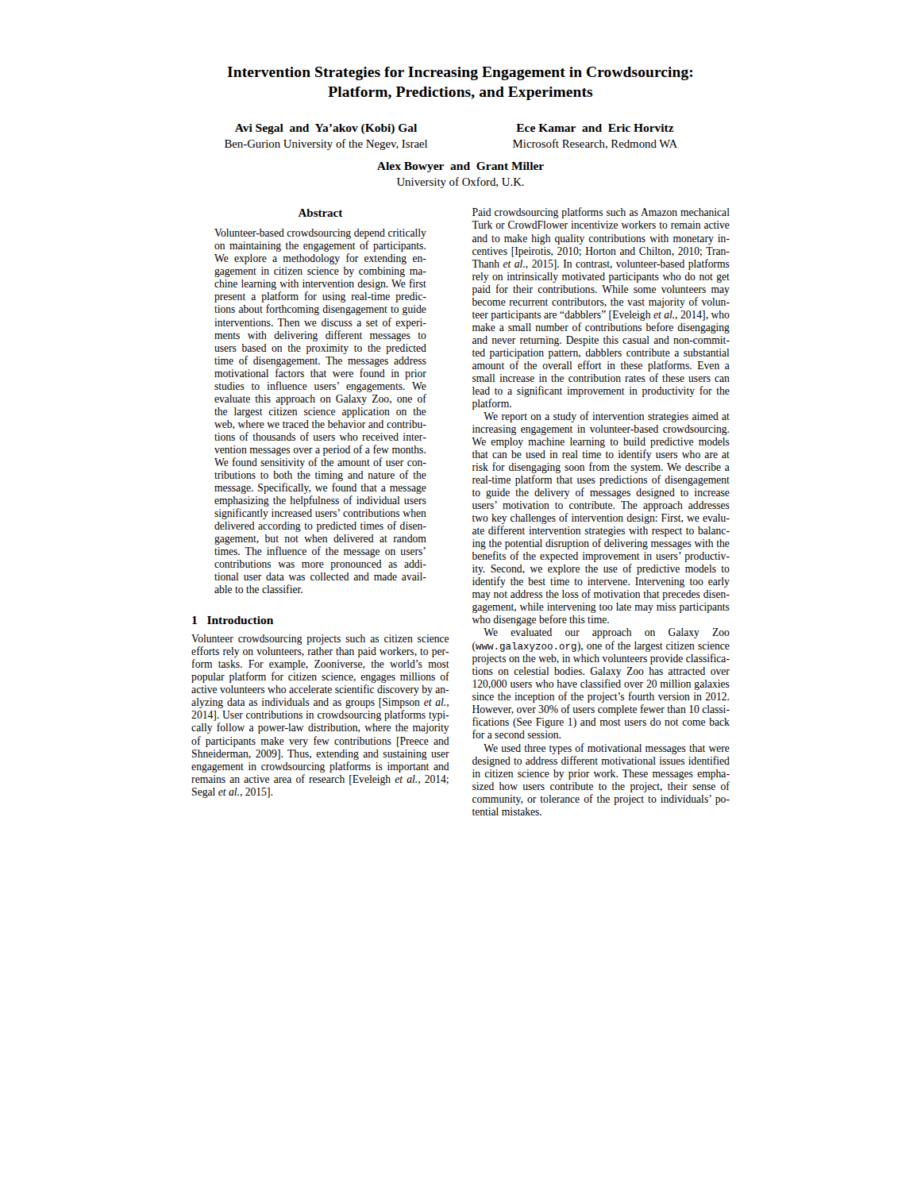Intervention Strategies for Increasing Engagement in Crowdsourcing:
Platform, Predictions, and Experiments
| Avi Segal and Ya’akov (Kobi) Gal Ben-Gurion University of the Negev, Israel | Ece Kamar and Eric Horvitz Microsoft Research, Redmond WA |
Alex Bowyer and Grant Miller
University of Oxford, U.K.
Abstract
Volunteer-based crowdsourcing depend critically on maintaining the engagement of participants. We explore a methodology for extending engagement in citizen science by combining machine learning with intervention design. We first present a platform for using real-time predictions about forthcoming disengagement to guide interventions. Then we discuss a set of experiments with delivering different messages to users based on the proximity to the predicted time of disengagement. The messages address motivational factors that were found in prior studies to influence users’ engagements. We evaluate this approach on Galaxy Zoo, one of the largest citizen science application on the web, where we traced the behavior and contributions of thousands of users who received intervention messages over a period of a few months. We found sensitivity of the amount of user contributions to both the timing and nature of the message. Specifically, we found that a message emphasizing the helpfulness of individual users significantly increased users’ contributions when delivered according to predicted times of disengagement, but not when delivered at random times. The influence of the message on users’ contributions was more pronounced as additional user data was collected and made available to the classifier.
1 Introduction
Volunteer crowdsourcing projects such as citizen science efforts rely on volunteers, rather than paid workers, to perform tasks. For example, Zooniverse, the world’s most popular platform for citizen science, engages millions of active volunteers who accelerate scientific discovery by analyzing data as individuals and as groups [Simpson et al., 2014]. User contributions in crowdsourcing platforms typically follow a power-law distribution, where the majority of participants make very few contributions [Preece and Shneiderman, 2009]. Thus, extending and sustaining user engagement in crowdsourcing platforms is important and remains an active area of research [Eveleigh et al., 2014; Segal et al., 2015].
Paid crowdsourcing platforms such as Amazon mechanical Turk or CrowdFlower incentivize workers to remain active and to make high quality contributions with monetary incentives [Ipeirotis, 2010; Horton and Chilton, 2010; Tran-Thanh et al., 2015]. In contrast, volunteer-based platforms rely on intrinsically motivated participants who do not get paid for their contributions. While some volunteers may become recurrent contributors, the vast majority of volunteer participants are “dabblers” [Eveleigh et al., 2014], who make a small number of contributions before disengaging and never returning. Despite this casual and non-committed participation pattern, dabblers contribute a substantial amount of the overall effort in these platforms. Even a small increase in the contribution rates of these users can lead to a significant improvement in productivity for the platform.
We report on a study of intervention strategies aimed at increasing engagement in volunteer-based crowdsourcing. We employ machine learning to build predictive models that can be used in real time to identify users who are at risk for disengaging soon from the system. We describe a real-time platform that uses predictions of disengagement to guide the delivery of messages designed to increase users’ motivation to contribute. The approach addresses two key challenges of intervention design: First, we evaluate different intervention strategies with respect to balancing the potential disruption of delivering messages with the benefits of the expected improvement in users’ productivity. Second, we explore the use of predictive models to identify the best time to intervene. Intervening too early may not address the loss of motivation that precedes disengagement, while intervening too late may miss participants who disengage before this time.
We evaluated our approach on Galaxy Zoo (www.galaxyzoo.org), one of the largest citizen science projects on the web, in which volunteers provide classifications on celestial bodies. Galaxy Zoo has attracted over 120,000 users who have classified over 20 million galaxies since the inception of the project’s fourth version in 2012. However, over 30% of users complete fewer than 10 classifications (See Figure 1) and most users do not come back for a second session.
We used three types of motivational messages that were designed to address different motivational issues identified in citizen science by prior work. These messages emphasized how users contribute to the project, their sense of community, or tolerance of the project to individuals’ potential mistakes.